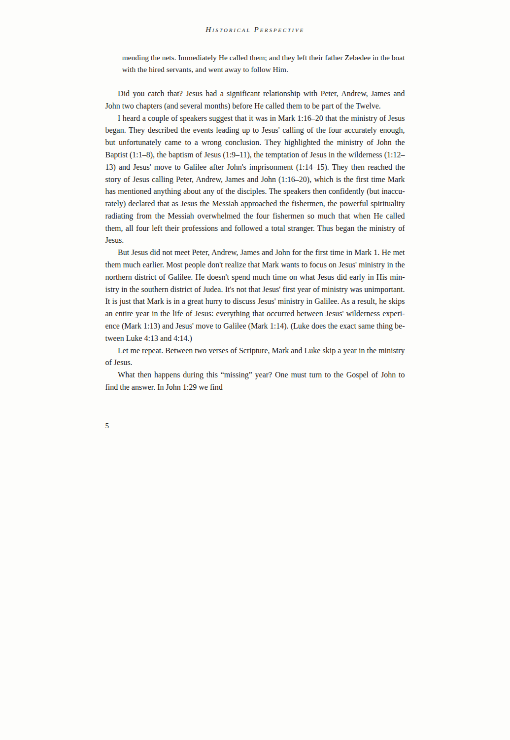Historical Perspective
mending the nets. Immediately He called them; and they left their father Zebedee in the boat with the hired servants, and went away to follow Him.
Did you catch that? Jesus had a significant relationship with Peter, Andrew, James and John two chapters (and several months) before He called them to be part of the Twelve.
I heard a couple of speakers suggest that it was in Mark 1:16–20 that the ministry of Jesus began. They described the events leading up to Jesus' calling of the four accurately enough, but unfortunately came to a wrong conclusion. They highlighted the ministry of John the Baptist (1:1–8), the baptism of Jesus (1:9–11), the temptation of Jesus in the wilderness (1:12–13) and Jesus' move to Galilee after John's imprisonment (1:14–15). They then reached the story of Jesus calling Peter, Andrew, James and John (1:16–20), which is the first time Mark has mentioned anything about any of the disciples. The speakers then confidently (but inaccurately) declared that as Jesus the Messiah approached the fishermen, the powerful spirituality radiating from the Messiah overwhelmed the four fishermen so much that when He called them, all four left their professions and followed a total stranger. Thus began the ministry of Jesus.
But Jesus did not meet Peter, Andrew, James and John for the first time in Mark 1. He met them much earlier. Most people don't realize that Mark wants to focus on Jesus' ministry in the northern district of Galilee. He doesn't spend much time on what Jesus did early in His ministry in the southern district of Judea. It's not that Jesus' first year of ministry was unimportant. It is just that Mark is in a great hurry to discuss Jesus' ministry in Galilee. As a result, he skips an entire year in the life of Jesus: everything that occurred between Jesus' wilderness experience (Mark 1:13) and Jesus' move to Galilee (Mark 1:14). (Luke does the exact same thing between Luke 4:13 and 4:14.)
Let me repeat. Between two verses of Scripture, Mark and Luke skip a year in the ministry of Jesus.
What then happens during this “missing” year? One must turn to the Gospel of John to find the answer. In John 1:29 we find
5